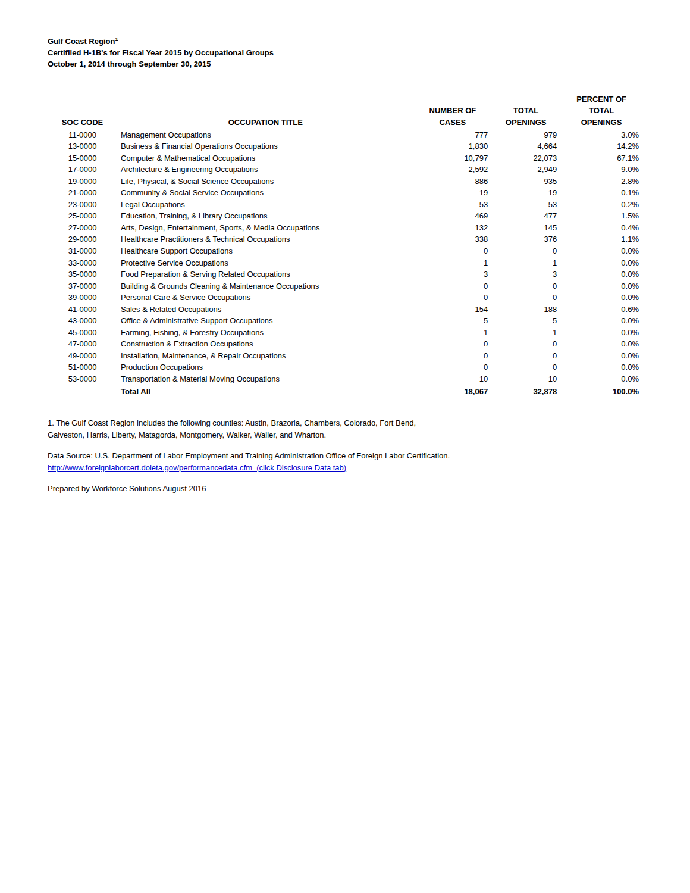Gulf Coast Region1
Certifiied H-1B's for Fiscal Year 2015 by Occupational Groups
October 1, 2014 through September 30, 2015
| | | | | PERCENT OF |
| --- | --- | --- | --- | --- |
| | | NUMBER OF | TOTAL | TOTAL |
| SOC CODE | OCCUPATION TITLE | CASES | OPENINGS | OPENINGS |
| 11-0000 | Management Occupations | 777 | 979 | 3.0% |
| 13-0000 | Business & Financial Operations Occupations | 1,830 | 4,664 | 14.2% |
| 15-0000 | Computer & Mathematical Occupations | 10,797 | 22,073 | 67.1% |
| 17-0000 | Architecture & Engineering Occupations | 2,592 | 2,949 | 9.0% |
| 19-0000 | Life, Physical, & Social Science Occupations | 886 | 935 | 2.8% |
| 21-0000 | Community & Social Service Occupations | 19 | 19 | 0.1% |
| 23-0000 | Legal Occupations | 53 | 53 | 0.2% |
| 25-0000 | Education, Training, & Library Occupations | 469 | 477 | 1.5% |
| 27-0000 | Arts, Design, Entertainment, Sports, & Media Occupations | 132 | 145 | 0.4% |
| 29-0000 | Healthcare Practitioners & Technical Occupations | 338 | 376 | 1.1% |
| 31-0000 | Healthcare Support Occupations | 0 | 0 | 0.0% |
| 33-0000 | Protective Service Occupations | 1 | 1 | 0.0% |
| 35-0000 | Food Preparation & Serving Related Occupations | 3 | 3 | 0.0% |
| 37-0000 | Building & Grounds Cleaning & Maintenance Occupations | 0 | 0 | 0.0% |
| 39-0000 | Personal Care & Service Occupations | 0 | 0 | 0.0% |
| 41-0000 | Sales & Related Occupations | 154 | 188 | 0.6% |
| 43-0000 | Office & Administrative Support Occupations | 5 | 5 | 0.0% |
| 45-0000 | Farming, Fishing, & Forestry Occupations | 1 | 1 | 0.0% |
| 47-0000 | Construction & Extraction Occupations | 0 | 0 | 0.0% |
| 49-0000 | Installation, Maintenance, & Repair Occupations | 0 | 0 | 0.0% |
| 51-0000 | Production Occupations | 0 | 0 | 0.0% |
| 53-0000 | Transportation & Material Moving Occupations | 10 | 10 | 0.0% |
| | Total All | 18,067 | 32,878 | 100.0% |
1. The Gulf Coast Region includes the following counties: Austin, Brazoria, Chambers, Colorado, Fort Bend,
Galveston, Harris, Liberty, Matagorda, Montgomery, Walker, Waller, and Wharton.
Data Source: U.S. Department of Labor Employment and Training Administration Office of Foreign Labor Certification.
http://www.foreignlaborcert.doleta.gov/performancedata.cfm (click Disclosure Data tab)
Prepared by Workforce Solutions August 2016